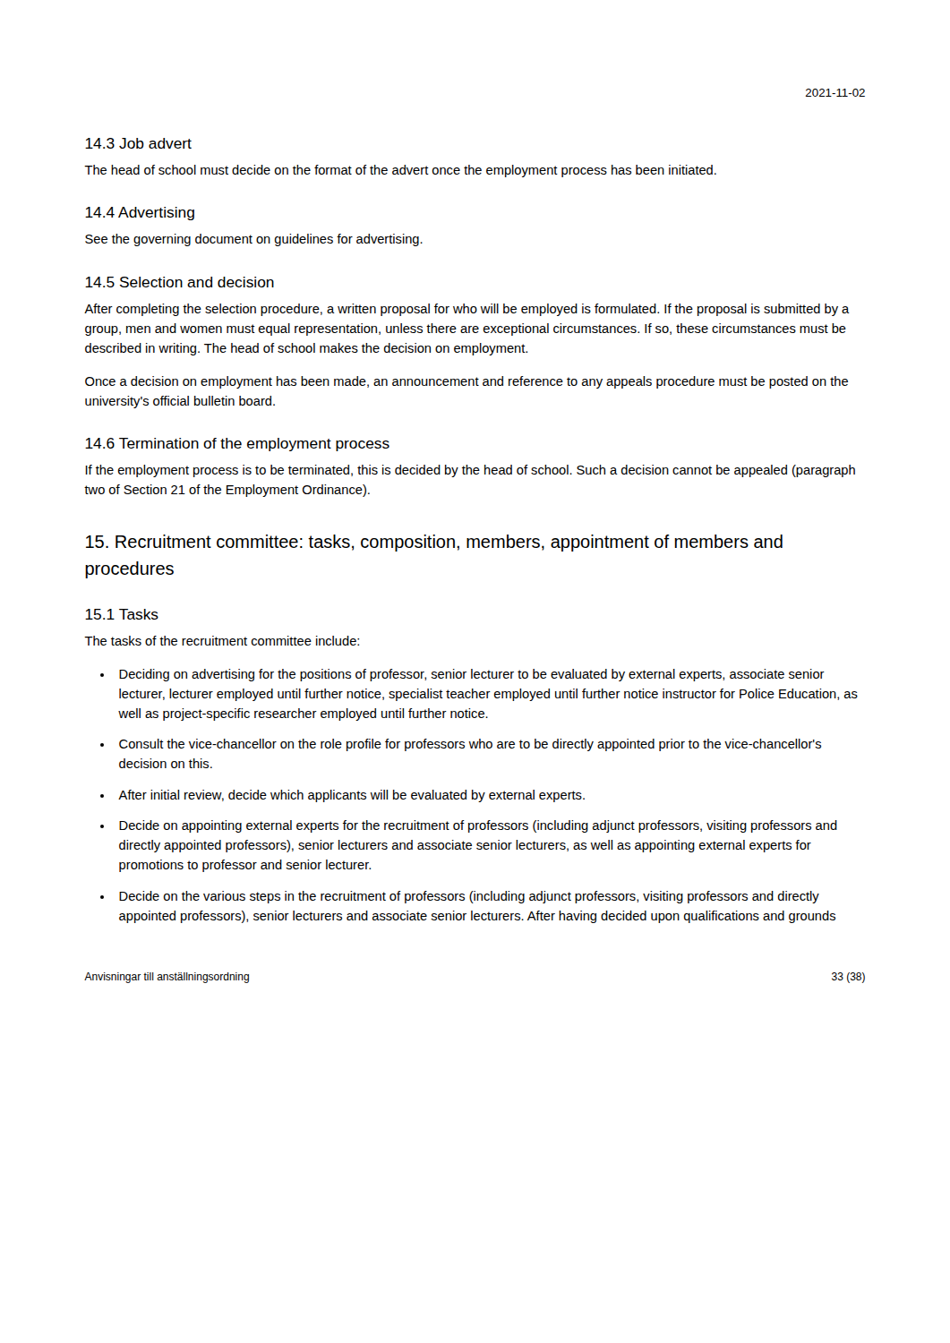2021-11-02
14.3 Job advert
The head of school must decide on the format of the advert once the employment process has been initiated.
14.4 Advertising
See the governing document on guidelines for advertising.
14.5 Selection and decision
After completing the selection procedure, a written proposal for who will be employed is formulated. If the proposal is submitted by a group, men and women must equal representation, unless there are exceptional circumstances. If so, these circumstances must be described in writing. The head of school makes the decision on employment.
Once a decision on employment has been made, an announcement and reference to any appeals procedure must be posted on the university's official bulletin board.
14.6 Termination of the employment process
If the employment process is to be terminated, this is decided by the head of school. Such a decision cannot be appealed (paragraph two of Section 21 of the Employment Ordinance).
15. Recruitment committee: tasks, composition, members, appointment of members and procedures
15.1 Tasks
The tasks of the recruitment committee include:
Deciding on advertising for the positions of professor, senior lecturer to be evaluated by external experts, associate senior lecturer, lecturer employed until further notice, specialist teacher employed until further notice instructor for Police Education, as well as project-specific researcher employed until further notice.
Consult the vice-chancellor on the role profile for professors who are to be directly appointed prior to the vice-chancellor's decision on this.
After initial review, decide which applicants will be evaluated by external experts.
Decide on appointing external experts for the recruitment of professors (including adjunct professors, visiting professors and directly appointed professors), senior lecturers and associate senior lecturers, as well as appointing external experts for promotions to professor and senior lecturer.
Decide on the various steps in the recruitment of professors (including adjunct professors, visiting professors and directly appointed professors), senior lecturers and associate senior lecturers. After having decided upon qualifications and grounds
Anvisningar till anställningsordning 33 (38)